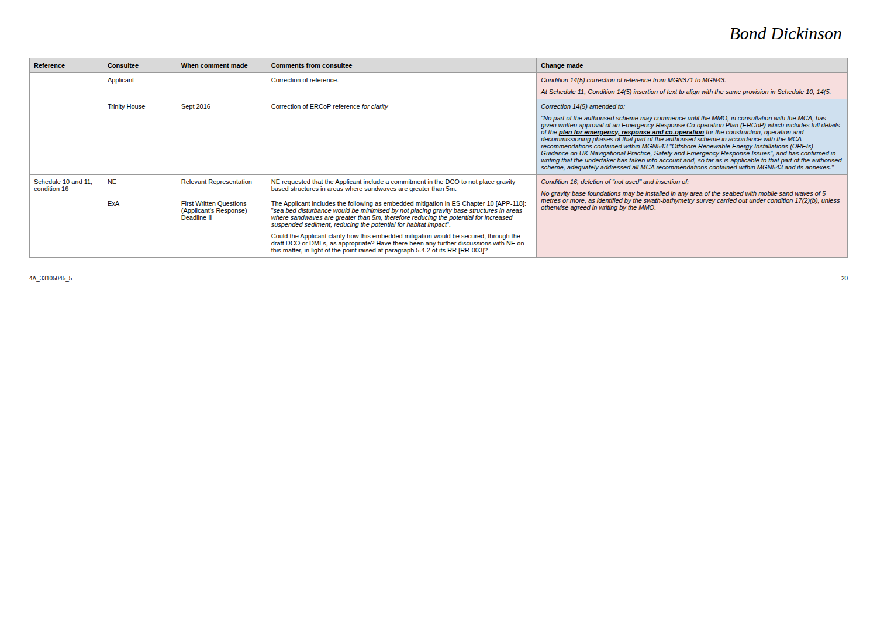Bond Dickinson
| Reference | Consultee | When comment made | Comments from consultee | Change made |
| --- | --- | --- | --- | --- |
| | Applicant | | Correction of reference. | Condition 14(5) correction of reference from MGN371 to MGN43. At Schedule 11, Condition 14(5) insertion of text to align with the same provision in Schedule 10, 14(5. |
| | Trinity House | Sept 2016 | Correction of ERCoP reference for clarity | Correction 14(5) amended to: "No part of the authorised scheme may commence until the MMO, in consultation with the MCA, has given written approval of an Emergency Response Co-operation Plan (ERCoP) which includes full details of the plan for emergency, response and co-operation for the construction, operation and decommissioning phases of that part of the authorised scheme in accordance with the MCA recommendations contained within MGN543 "Offshore Renewable Energy Installations (OREIs) – Guidance on UK Navigational Practice, Safety and Emergency Response Issues", and has confirmed in writing that the undertaker has taken into account and, so far as is applicable to that part of the authorised scheme, adequately addressed all MCA recommendations contained within MGN543 and its annexes." |
| Schedule 10 and 11, condition 16 | NE | Relevant Representation | NE requested that the Applicant include a commitment in the DCO to not place gravity based structures in areas where sandwaves are greater than 5m. | Condition 16, deletion of "not used" and insertion of: No gravity base foundations may be installed in any area of the seabed with mobile sand waves of 5 metres or more, as identified by the swath-bathymetry survey carried out under condition 17(2)(b), unless otherwise agreed in writing by the MMO. |
| ExA | First Written Questions (Applicant's Response) Deadline II | The Applicant includes the following as embedded mitigation in ES Chapter 10 [APP-118]: " sea bed disturbance would be minimised by not placing gravity base structures in areas where sandwaves are greater than 5m, therefore reducing the potential for increased suspended sediment, reducing the potential for habitat impact ". Could the Applicant clarify how this embedded mitigation would be secured, through the draft DCO or DMLs, as appropriate? Have there been any further discussions with NE on this matter, in light of the point raised at paragraph 5.4.2 of its RR [RR-003]? |
4A_33105045_5 20